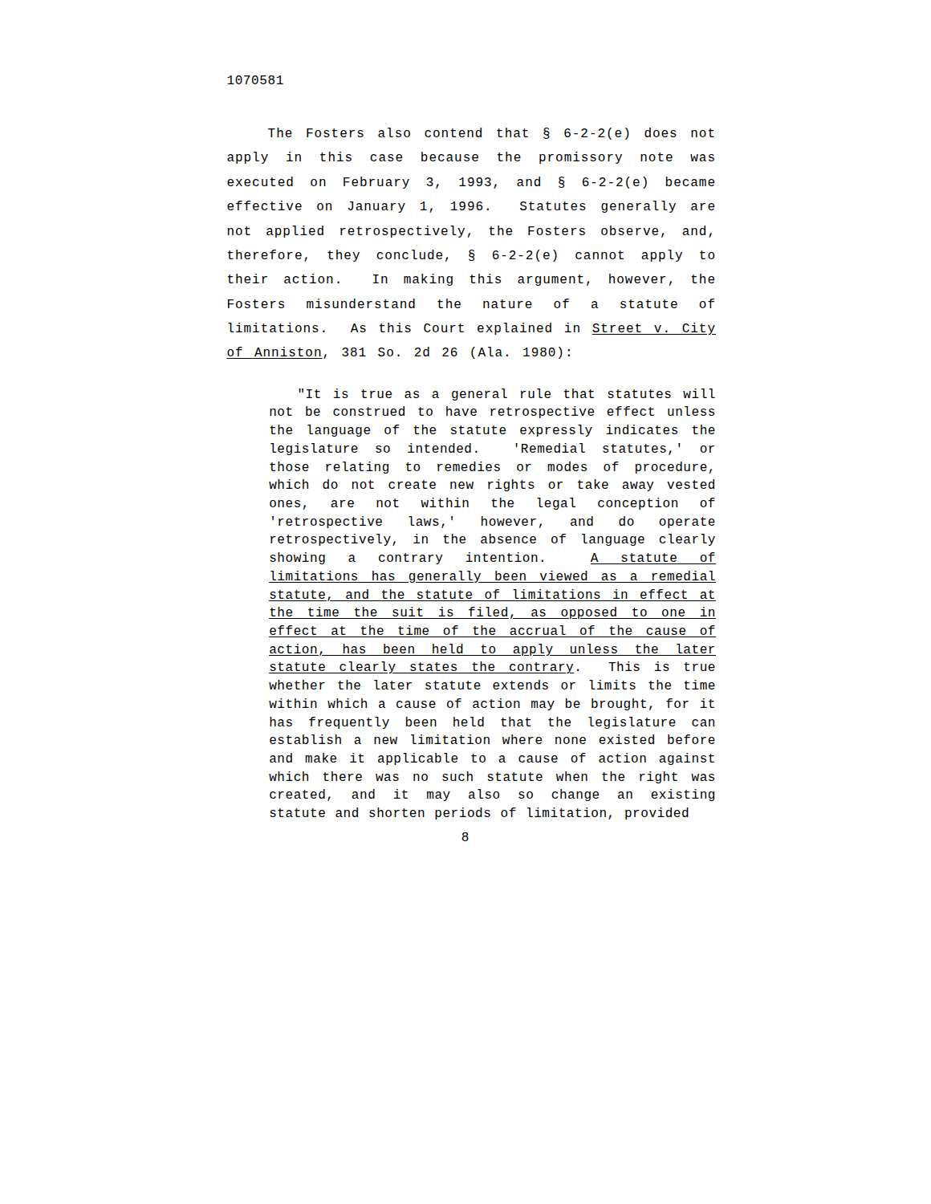1070581
The Fosters also contend that § 6-2-2(e) does not apply in this case because the promissory note was executed on February 3, 1993, and § 6-2-2(e) became effective on January 1, 1996. Statutes generally are not applied retrospectively, the Fosters observe, and, therefore, they conclude, § 6-2-2(e) cannot apply to their action. In making this argument, however, the Fosters misunderstand the nature of a statute of limitations. As this Court explained in Street v. City of Anniston, 381 So. 2d 26 (Ala. 1980):
"It is true as a general rule that statutes will not be construed to have retrospective effect unless the language of the statute expressly indicates the legislature so intended. 'Remedial statutes,' or those relating to remedies or modes of procedure, which do not create new rights or take away vested ones, are not within the legal conception of 'retrospective laws,' however, and do operate retrospectively, in the absence of language clearly showing a contrary intention. A statute of limitations has generally been viewed as a remedial statute, and the statute of limitations in effect at the time the suit is filed, as opposed to one in effect at the time of the accrual of the cause of action, has been held to apply unless the later statute clearly states the contrary. This is true whether the later statute extends or limits the time within which a cause of action may be brought, for it has frequently been held that the legislature can establish a new limitation where none existed before and make it applicable to a cause of action against which there was no such statute when the right was created, and it may also so change an existing statute and shorten periods of limitation, provided
8